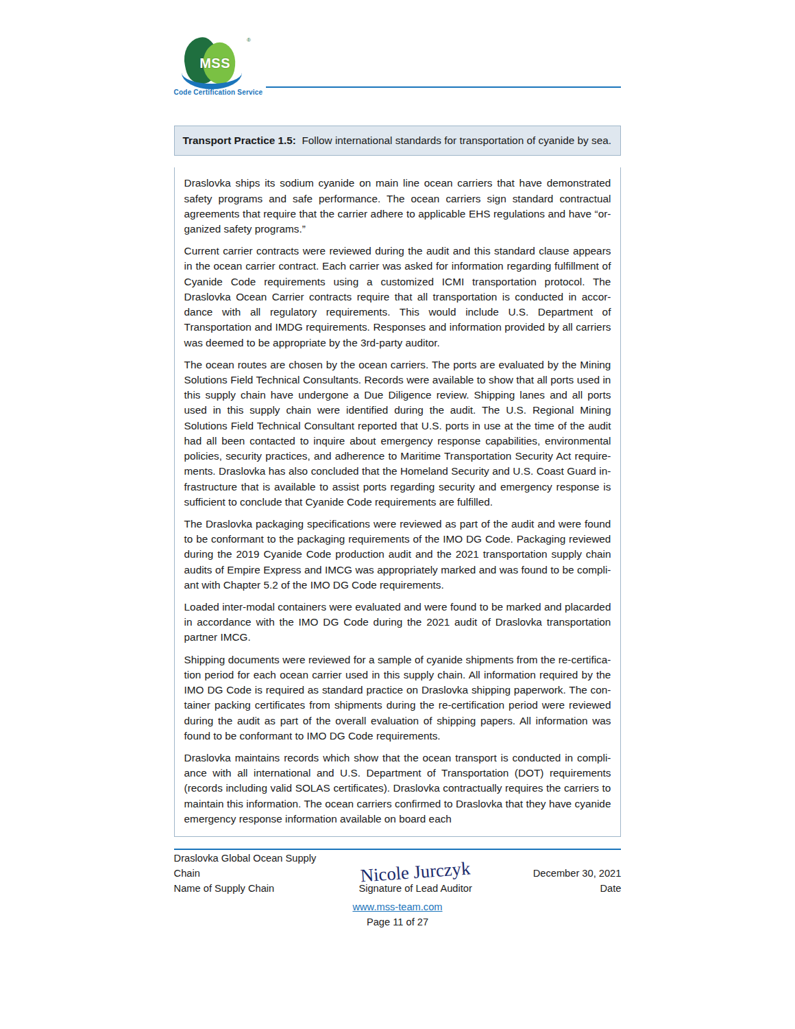MSS ®
Code Certification Service
Transport Practice 1.5: Follow international standards for transportation of cyanide by sea.
Draslovka ships its sodium cyanide on main line ocean carriers that have demonstrated safety programs and safe performance. The ocean carriers sign standard contractual agreements that require that the carrier adhere to applicable EHS regulations and have “organized safety programs.”
Current carrier contracts were reviewed during the audit and this standard clause appears in the ocean carrier contract. Each carrier was asked for information regarding fulfillment of Cyanide Code requirements using a customized ICMI transportation protocol. The Draslovka Ocean Carrier contracts require that all transportation is conducted in accordance with all regulatory requirements. This would include U.S. Department of Transportation and IMDG requirements. Responses and information provided by all carriers was deemed to be appropriate by the 3rd-party auditor.
The ocean routes are chosen by the ocean carriers. The ports are evaluated by the Mining Solutions Field Technical Consultants. Records were available to show that all ports used in this supply chain have undergone a Due Diligence review. Shipping lanes and all ports used in this supply chain were identified during the audit. The U.S. Regional Mining Solutions Field Technical Consultant reported that U.S. ports in use at the time of the audit had all been contacted to inquire about emergency response capabilities, environmental policies, security practices, and adherence to Maritime Transportation Security Act requirements. Draslovka has also concluded that the Homeland Security and U.S. Coast Guard infrastructure that is available to assist ports regarding security and emergency response is sufficient to conclude that Cyanide Code requirements are fulfilled.
The Draslovka packaging specifications were reviewed as part of the audit and were found to be conformant to the packaging requirements of the IMO DG Code. Packaging reviewed during the 2019 Cyanide Code production audit and the 2021 transportation supply chain audits of Empire Express and IMCG was appropriately marked and was found to be compliant with Chapter 5.2 of the IMO DG Code requirements.
Loaded inter-modal containers were evaluated and were found to be marked and placarded in accordance with the IMO DG Code during the 2021 audit of Draslovka transportation partner IMCG.
Shipping documents were reviewed for a sample of cyanide shipments from the re-certification period for each ocean carrier used in this supply chain. All information required by the IMO DG Code is required as standard practice on Draslovka shipping paperwork. The container packing certificates from shipments during the re-certification period were reviewed during the audit as part of the overall evaluation of shipping papers. All information was found to be conformant to IMO DG Code requirements.
Draslovka maintains records which show that the ocean transport is conducted in compliance with all international and U.S. Department of Transportation (DOT) requirements (records including valid SOLAS certificates). Draslovka contractually requires the carriers to maintain this information. The ocean carriers confirmed to Draslovka that they have cyanide emergency response information available on board each
Draslovka Global Ocean Supply Chain
Name of Supply Chain
Nicole Jurczyk
Signature of Lead Auditor
December 30, 2021
Date
www.mss-team.com
Page 11 of 27